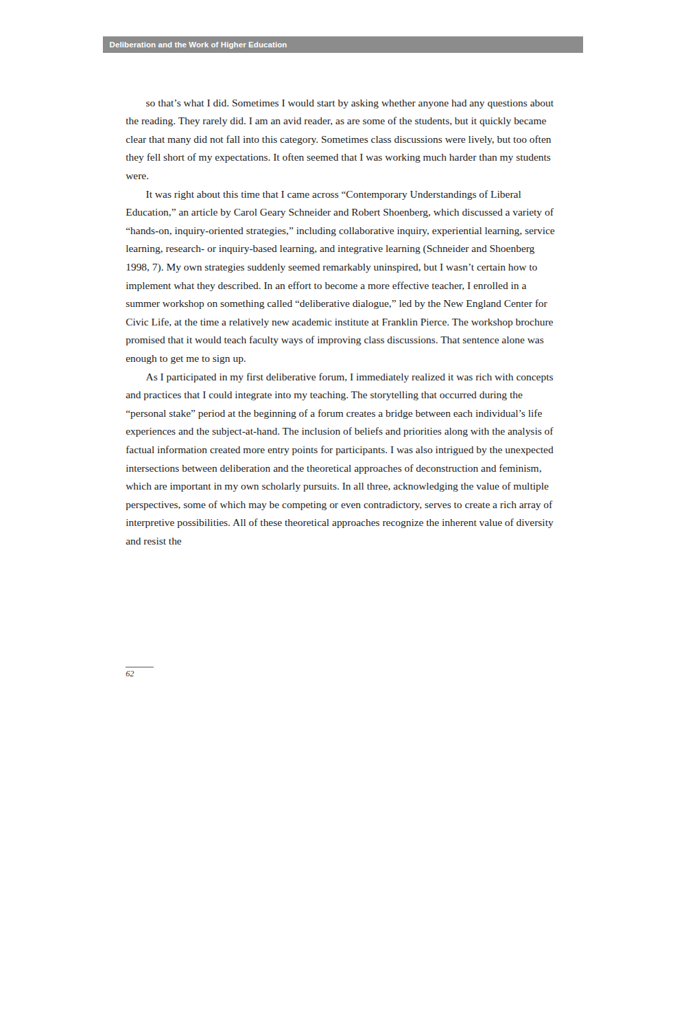Deliberation and the Work of Higher Education
so that’s what I did. Sometimes I would start by asking whether anyone had any questions about the reading. They rarely did. I am an avid reader, as are some of the students, but it quickly became clear that many did not fall into this category. Sometimes class discussions were lively, but too often they fell short of my expectations. It often seemed that I was working much harder than my students were.
It was right about this time that I came across “Contemporary Understandings of Liberal Education,” an article by Carol Geary Schneider and Robert Shoenberg, which discussed a variety of “hands-on, inquiry-oriented strategies,” including collaborative inquiry, experiential learning, service learning, research- or inquiry-based learning, and integrative learning (Schneider and Shoenberg 1998, 7). My own strategies suddenly seemed remarkably uninspired, but I wasn’t certain how to implement what they described. In an effort to become a more effective teacher, I enrolled in a summer workshop on something called “deliberative dialogue,” led by the New England Center for Civic Life, at the time a relatively new academic institute at Franklin Pierce. The workshop brochure promised that it would teach faculty ways of improving class discussions. That sentence alone was enough to get me to sign up.
As I participated in my first deliberative forum, I immediately realized it was rich with concepts and practices that I could integrate into my teaching. The storytelling that occurred during the “personal stake” period at the beginning of a forum creates a bridge between each individual’s life experiences and the subject-at-hand. The inclusion of beliefs and priorities along with the analysis of factual information created more entry points for participants. I was also intrigued by the unexpected intersections between deliberation and the theoretical approaches of deconstruction and feminism, which are important in my own scholarly pursuits. In all three, acknowledging the value of multiple perspectives, some of which may be competing or even contradictory, serves to create a rich array of interpretive possibilities. All of these theoretical approaches recognize the inherent value of diversity and resist the
62